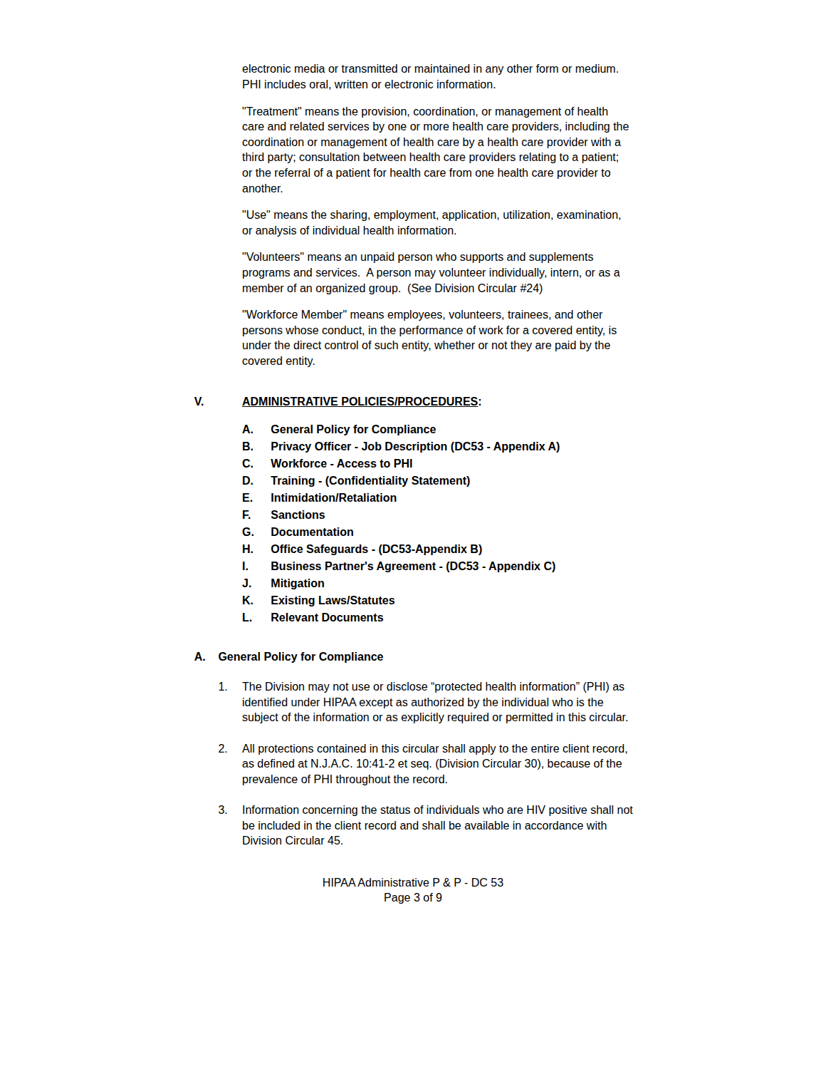electronic media or transmitted or maintained in any other form or medium. PHI includes oral, written or electronic information.
"Treatment" means the provision, coordination, or management of health care and related services by one or more health care providers, including the coordination or management of health care by a health care provider with a third party; consultation between health care providers relating to a patient; or the referral of a patient for health care from one health care provider to another.
"Use" means the sharing, employment, application, utilization, examination, or analysis of individual health information.
"Volunteers" means an unpaid person who supports and supplements programs and services. A person may volunteer individually, intern, or as a member of an organized group. (See Division Circular #24)
"Workforce Member" means employees, volunteers, trainees, and other persons whose conduct, in the performance of work for a covered entity, is under the direct control of such entity, whether or not they are paid by the covered entity.
V. ADMINISTRATIVE POLICIES/PROCEDURES:
A. General Policy for Compliance
B. Privacy Officer - Job Description (DC53 - Appendix A)
C. Workforce - Access to PHI
D. Training - (Confidentiality Statement)
E. Intimidation/Retaliation
F. Sanctions
G. Documentation
H. Office Safeguards - (DC53-Appendix B)
I. Business Partner's Agreement - (DC53 - Appendix C)
J. Mitigation
K. Existing Laws/Statutes
L. Relevant Documents
A. General Policy for Compliance
1. The Division may not use or disclose “protected health information” (PHI) as identified under HIPAA except as authorized by the individual who is the subject of the information or as explicitly required or permitted in this circular.
2. All protections contained in this circular shall apply to the entire client record, as defined at N.J.A.C. 10:41-2 et seq. (Division Circular 30), because of the prevalence of PHI throughout the record.
3. Information concerning the status of individuals who are HIV positive shall not be included in the client record and shall be available in accordance with Division Circular 45.
HIPAA Administrative P & P - DC 53
Page 3 of 9